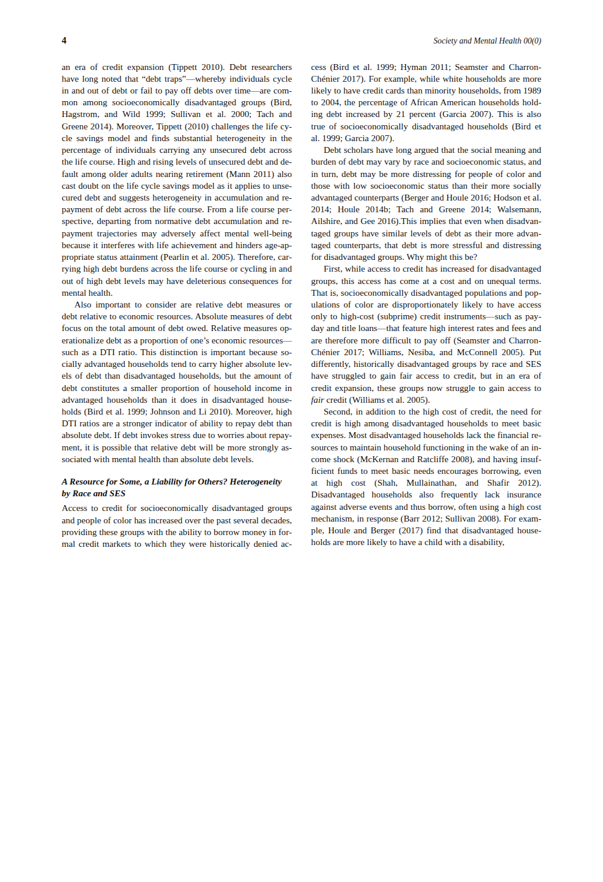4 Society and Mental Health 00(0)
an era of credit expansion (Tippett 2010). Debt researchers have long noted that “debt traps”—whereby individuals cycle in and out of debt or fail to pay off debts over time—are common among socioeconomically disadvantaged groups (Bird, Hagstrom, and Wild 1999; Sullivan et al. 2000; Tach and Greene 2014). Moreover, Tippett (2010) challenges the life cycle savings model and finds substantial heterogeneity in the percentage of individuals carrying any unsecured debt across the life course. High and rising levels of unsecured debt and default among older adults nearing retirement (Mann 2011) also cast doubt on the life cycle savings model as it applies to unsecured debt and suggests heterogeneity in accumulation and repayment of debt across the life course. From a life course perspective, departing from normative debt accumulation and repayment trajectories may adversely affect mental well-being because it interferes with life achievement and hinders age-appropriate status attainment (Pearlin et al. 2005). Therefore, carrying high debt burdens across the life course or cycling in and out of high debt levels may have deleterious consequences for mental health.
Also important to consider are relative debt measures or debt relative to economic resources. Absolute measures of debt focus on the total amount of debt owed. Relative measures operationalize debt as a proportion of one’s economic resources—such as a DTI ratio. This distinction is important because socially advantaged households tend to carry higher absolute levels of debt than disadvantaged households, but the amount of debt constitutes a smaller proportion of household income in advantaged households than it does in disadvantaged households (Bird et al. 1999; Johnson and Li 2010). Moreover, high DTI ratios are a stronger indicator of ability to repay debt than absolute debt. If debt invokes stress due to worries about repayment, it is possible that relative debt will be more strongly associated with mental health than absolute debt levels.
A Resource for Some, a Liability for Others? Heterogeneity by Race and SES
Access to credit for socioeconomically disadvantaged groups and people of color has increased over the past several decades, providing these groups with the ability to borrow money in formal credit markets to which they were historically denied access (Bird et al. 1999; Hyman 2011; Seamster and Charron-Chénier 2017). For example, while white households are more likely to have credit cards than minority households, from 1989 to 2004, the percentage of African American households holding debt increased by 21 percent (Garcia 2007). This is also true of socioeconomically disadvantaged households (Bird et al. 1999; Garcia 2007).
Debt scholars have long argued that the social meaning and burden of debt may vary by race and socioeconomic status, and in turn, debt may be more distressing for people of color and those with low socioeconomic status than their more socially advantaged counterparts (Berger and Houle 2016; Hodson et al. 2014; Houle 2014b; Tach and Greene 2014; Walsemann, Ailshire, and Gee 2016).This implies that even when disadvantaged groups have similar levels of debt as their more advantaged counterparts, that debt is more stressful and distressing for disadvantaged groups. Why might this be?
First, while access to credit has increased for disadvantaged groups, this access has come at a cost and on unequal terms. That is, socioeconomically disadvantaged populations and populations of color are disproportionately likely to have access only to high-cost (subprime) credit instruments—such as payday and title loans—that feature high interest rates and fees and are therefore more difficult to pay off (Seamster and Charron-Chénier 2017; Williams, Nesiba, and McConnell 2005). Put differently, historically disadvantaged groups by race and SES have struggled to gain fair access to credit, but in an era of credit expansion, these groups now struggle to gain access to fair credit (Williams et al. 2005).
Second, in addition to the high cost of credit, the need for credit is high among disadvantaged households to meet basic expenses. Most disadvantaged households lack the financial resources to maintain household functioning in the wake of an income shock (McKernan and Ratcliffe 2008), and having insufficient funds to meet basic needs encourages borrowing, even at high cost (Shah, Mullainathan, and Shafir 2012). Disadvantaged households also frequently lack insurance against adverse events and thus borrow, often using a high cost mechanism, in response (Barr 2012; Sullivan 2008). For example, Houle and Berger (2017) find that disadvantaged households are more likely to have a child with a disability,